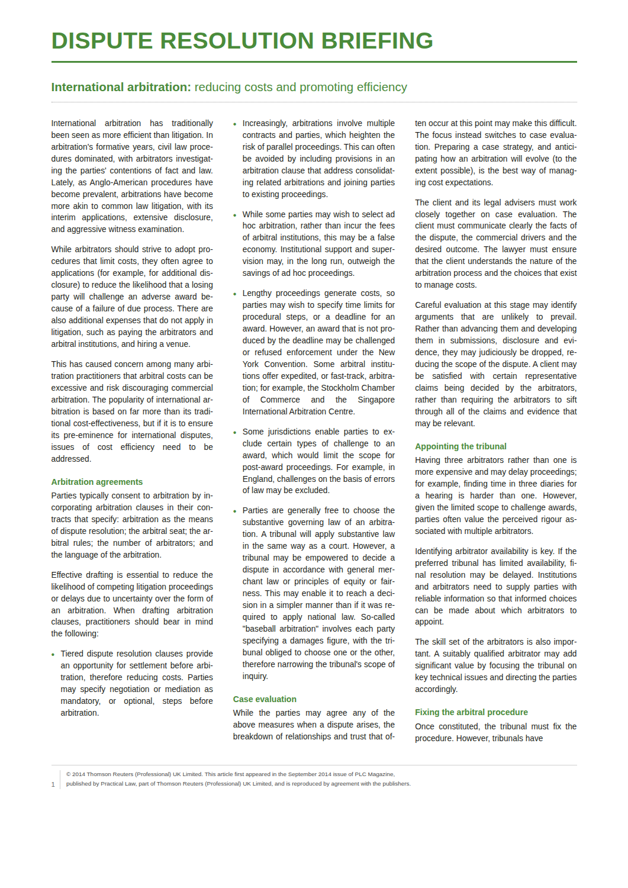Dispute Resolution Briefing
International arbitration: reducing costs and promoting efficiency
International arbitration has traditionally been seen as more efficient than litigation. In arbitration's formative years, civil law procedures dominated, with arbitrators investigating the parties' contentions of fact and law. Lately, as Anglo-American procedures have become prevalent, arbitrations have become more akin to common law litigation, with its interim applications, extensive disclosure, and aggressive witness examination.
While arbitrators should strive to adopt procedures that limit costs, they often agree to applications (for example, for additional disclosure) to reduce the likelihood that a losing party will challenge an adverse award because of a failure of due process. There are also additional expenses that do not apply in litigation, such as paying the arbitrators and arbitral institutions, and hiring a venue.
This has caused concern among many arbitration practitioners that arbitral costs can be excessive and risk discouraging commercial arbitration. The popularity of international arbitration is based on far more than its traditional cost-effectiveness, but if it is to ensure its pre-eminence for international disputes, issues of cost efficiency need to be addressed.
Arbitration agreements
Parties typically consent to arbitration by incorporating arbitration clauses in their contracts that specify: arbitration as the means of dispute resolution; the arbitral seat; the arbitral rules; the number of arbitrators; and the language of the arbitration.
Effective drafting is essential to reduce the likelihood of competing litigation proceedings or delays due to uncertainty over the form of an arbitration. When drafting arbitration clauses, practitioners should bear in mind the following:
Tiered dispute resolution clauses provide an opportunity for settlement before arbitration, therefore reducing costs. Parties may specify negotiation or mediation as mandatory, or optional, steps before arbitration.
Increasingly, arbitrations involve multiple contracts and parties, which heighten the risk of parallel proceedings. This can often be avoided by including provisions in an arbitration clause that address consolidating related arbitrations and joining parties to existing proceedings.
While some parties may wish to select ad hoc arbitration, rather than incur the fees of arbitral institutions, this may be a false economy. Institutional support and supervision may, in the long run, outweigh the savings of ad hoc proceedings.
Lengthy proceedings generate costs, so parties may wish to specify time limits for procedural steps, or a deadline for an award. However, an award that is not produced by the deadline may be challenged or refused enforcement under the New York Convention. Some arbitral institutions offer expedited, or fast-track, arbitration; for example, the Stockholm Chamber of Commerce and the Singapore International Arbitration Centre.
Some jurisdictions enable parties to exclude certain types of challenge to an award, which would limit the scope for post-award proceedings. For example, in England, challenges on the basis of errors of law may be excluded.
Parties are generally free to choose the substantive governing law of an arbitration. A tribunal will apply substantive law in the same way as a court. However, a tribunal may be empowered to decide a dispute in accordance with general merchant law or principles of equity or fairness. This may enable it to reach a decision in a simpler manner than if it was required to apply national law. So-called "baseball arbitration" involves each party specifying a damages figure, with the tribunal obliged to choose one or the other, therefore narrowing the tribunal's scope of inquiry.
Case evaluation
While the parties may agree any of the above measures when a dispute arises, the breakdown of relationships and trust that often occur at this point may make this difficult. The focus instead switches to case evaluation. Preparing a case strategy, and anticipating how an arbitration will evolve (to the extent possible), is the best way of managing cost expectations.
The client and its legal advisers must work closely together on case evaluation. The client must communicate clearly the facts of the dispute, the commercial drivers and the desired outcome. The lawyer must ensure that the client understands the nature of the arbitration process and the choices that exist to manage costs.
Careful evaluation at this stage may identify arguments that are unlikely to prevail. Rather than advancing them and developing them in submissions, disclosure and evidence, they may judiciously be dropped, reducing the scope of the dispute. A client may be satisfied with certain representative claims being decided by the arbitrators, rather than requiring the arbitrators to sift through all of the claims and evidence that may be relevant.
Appointing the tribunal
Having three arbitrators rather than one is more expensive and may delay proceedings; for example, finding time in three diaries for a hearing is harder than one. However, given the limited scope to challenge awards, parties often value the perceived rigour associated with multiple arbitrators.
Identifying arbitrator availability is key. If the preferred tribunal has limited availability, final resolution may be delayed. Institutions and arbitrators need to supply parties with reliable information so that informed choices can be made about which arbitrators to appoint.
The skill set of the arbitrators is also important. A suitably qualified arbitrator may add significant value by focusing the tribunal on key technical issues and directing the parties accordingly.
Fixing the arbitral procedure
Once constituted, the tribunal must fix the procedure. However, tribunals have
1
© 2014 Thomson Reuters (Professional) UK Limited. This article first appeared in the September 2014 issue of PLC Magazine,
published by Practical Law, part of Thomson Reuters (Professional) UK Limited, and is reproduced by agreement with the publishers.